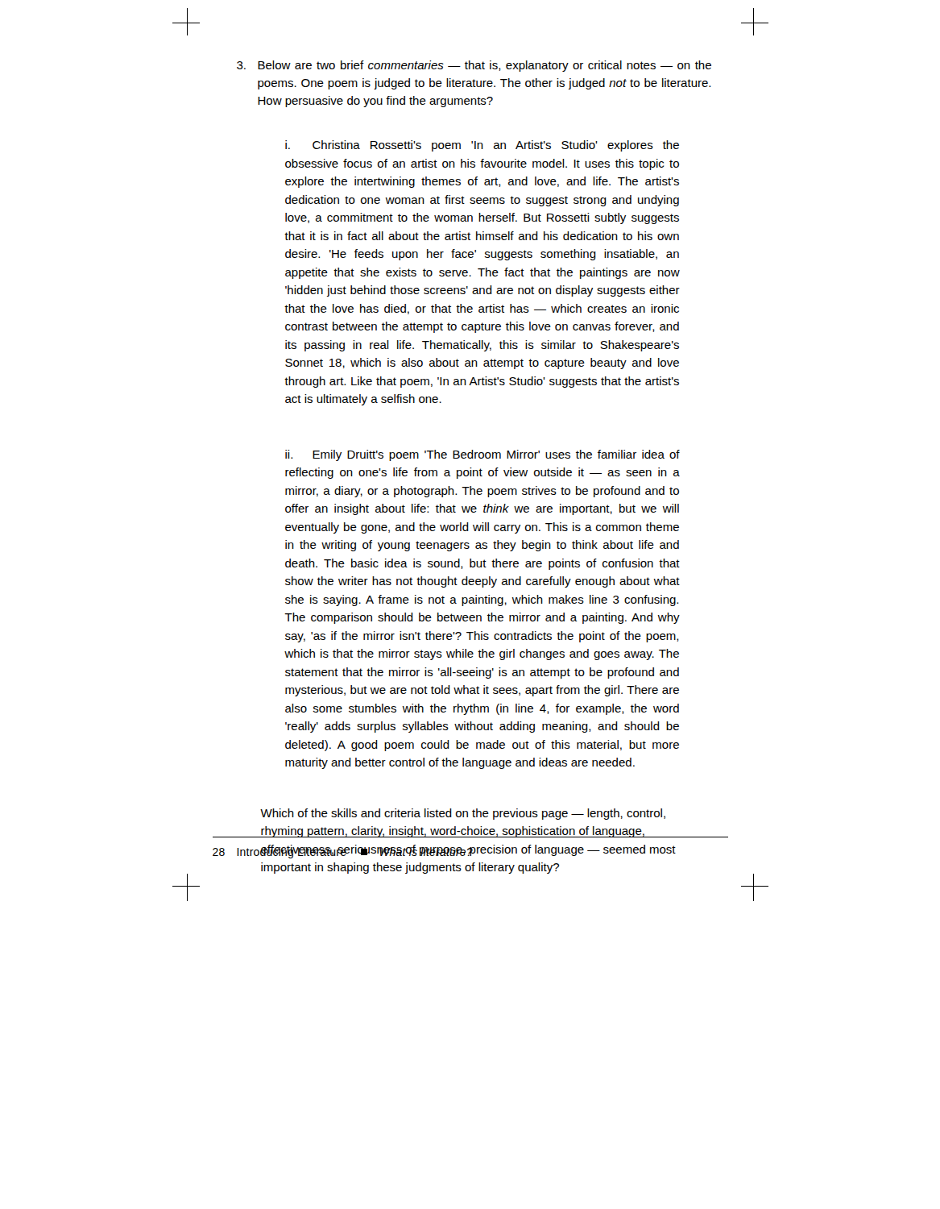3.
Below are two brief commentaries — that is, explanatory or critical notes — on the poems. One poem is judged to be literature. The other is judged not to be literature. How persuasive do you find the arguments?
i. Christina Rossetti's poem 'In an Artist's Studio' explores the obsessive focus of an artist on his favourite model. It uses this topic to explore the intertwining themes of art, and love, and life. The artist's dedication to one woman at first seems to suggest strong and undying love, a commitment to the woman herself. But Rossetti subtly suggests that it is in fact all about the artist himself and his dedication to his own desire. 'He feeds upon her face' suggests something insatiable, an appetite that she exists to serve. The fact that the paintings are now 'hidden just behind those screens' and are not on display suggests either that the love has died, or that the artist has — which creates an ironic contrast between the attempt to capture this love on canvas forever, and its passing in real life. Thematically, this is similar to Shakespeare's Sonnet 18, which is also about an attempt to capture beauty and love through art. Like that poem, 'In an Artist's Studio' suggests that the artist's act is ultimately a selfish one.
ii. Emily Druitt's poem 'The Bedroom Mirror' uses the familiar idea of reflecting on one's life from a point of view outside it — as seen in a mirror, a diary, or a photograph. The poem strives to be profound and to offer an insight about life: that we think we are important, but we will eventually be gone, and the world will carry on. This is a common theme in the writing of young teenagers as they begin to think about life and death. The basic idea is sound, but there are points of confusion that show the writer has not thought deeply and carefully enough about what she is saying. A frame is not a painting, which makes line 3 confusing. The comparison should be between the mirror and a painting. And why say, 'as if the mirror isn't there'? This contradicts the point of the poem, which is that the mirror stays while the girl changes and goes away. The statement that the mirror is 'all-seeing' is an attempt to be profound and mysterious, but we are not told what it sees, apart from the girl. There are also some stumbles with the rhythm (in line 4, for example, the word 'really' adds surplus syllables without adding meaning, and should be deleted). A good poem could be made out of this material, but more maturity and better control of the language and ideas are needed.
Which of the skills and criteria listed on the previous page — length, control, rhyming pattern, clarity, insight, word-choice, sophistication of language, effectiveness, seriousness of purpose, precision of language — seemed most important in shaping these judgments of literary quality?
28 Introducing Literature What is literature?